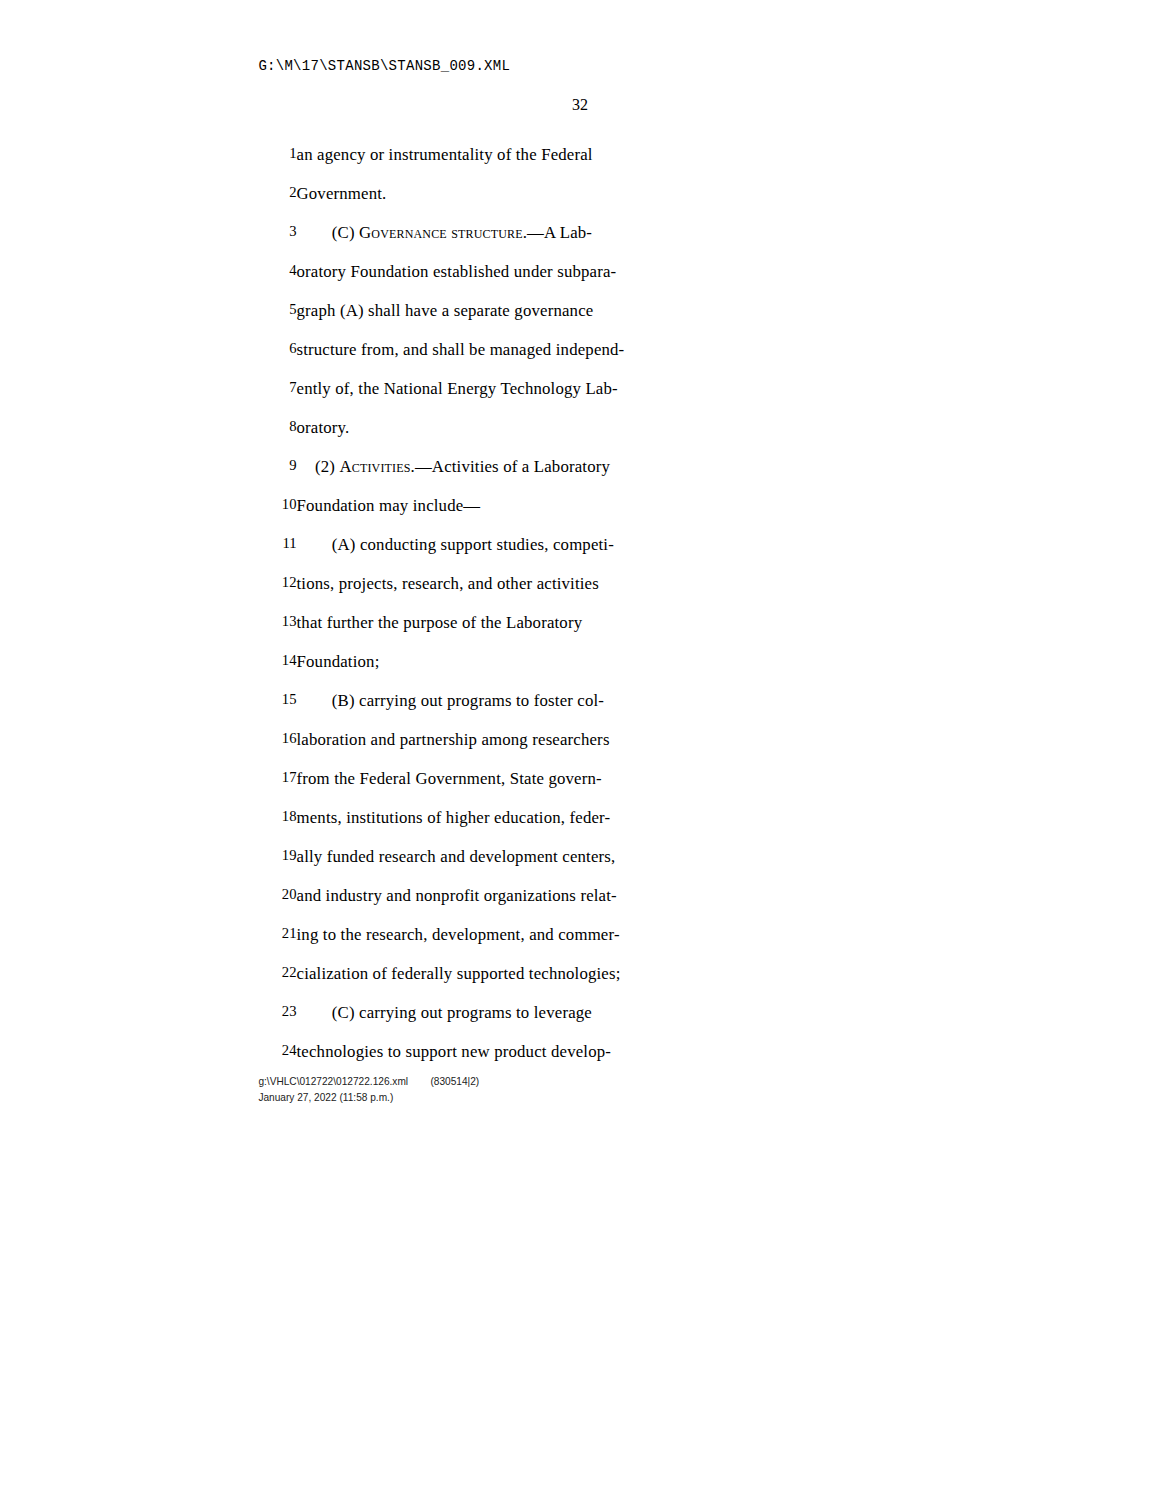G:\M\17\STANSB\STANSB_009.XML
32
| 1 | an agency or instrumentality of the Federal |
| 2 | Government. |
| 3 | (C) Governance structure. —A Lab- |
| 4 | oratory Foundation established under subpara- |
| 5 | graph (A) shall have a separate governance |
| 6 | structure from, and shall be managed independ- |
| 7 | ently of, the National Energy Technology Lab- |
| 8 | oratory. |
| 9 | (2) Activities. —Activities of a Laboratory |
| 10 | Foundation may include— |
| 11 | (A) conducting support studies, competi- |
| 12 | tions, projects, research, and other activities |
| 13 | that further the purpose of the Laboratory |
| 14 | Foundation; |
| 15 | (B) carrying out programs to foster col- |
| 16 | laboration and partnership among researchers |
| 17 | from the Federal Government, State govern- |
| 18 | ments, institutions of higher education, feder- |
| 19 | ally funded research and development centers, |
| 20 | and industry and nonprofit organizations relat- |
| 21 | ing to the research, development, and commer- |
| 22 | cialization of federally supported technologies; |
| 23 | (C) carrying out programs to leverage |
| 24 | technologies to support new product develop- |
g:\VHLC\012722\012722.126.xml (830514|2)
January 27, 2022 (11:58 p.m.)